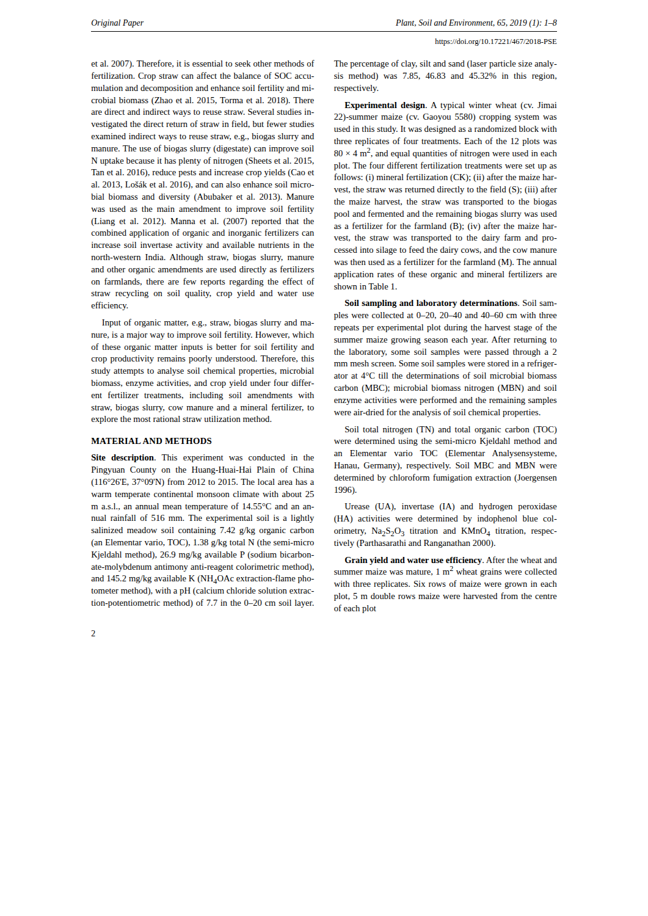Original Paper Plant, Soil and Environment, 65, 2019 (1): 1–8
https://doi.org/10.17221/467/2018-PSE
et al. 2007). Therefore, it is essential to seek other methods of fertilization. Crop straw can affect the balance of SOC accumulation and decomposition and enhance soil fertility and microbial biomass (Zhao et al. 2015, Torma et al. 2018). There are direct and indirect ways to reuse straw. Several studies investigated the direct return of straw in field, but fewer studies examined indirect ways to reuse straw, e.g., biogas slurry and manure. The use of biogas slurry (digestate) can improve soil N uptake because it has plenty of nitrogen (Sheets et al. 2015, Tan et al. 2016), reduce pests and increase crop yields (Cao et al. 2013, Lošák et al. 2016), and can also enhance soil microbial biomass and diversity (Abubaker et al. 2013). Manure was used as the main amendment to improve soil fertility (Liang et al. 2012). Manna et al. (2007) reported that the combined application of organic and inorganic fertilizers can increase soil invertase activity and available nutrients in the north-western India. Although straw, biogas slurry, manure and other organic amendments are used directly as fertilizers on farmlands, there are few reports regarding the effect of straw recycling on soil quality, crop yield and water use efficiency.
Input of organic matter, e.g., straw, biogas slurry and manure, is a major way to improve soil fertility. However, which of these organic matter inputs is better for soil fertility and crop productivity remains poorly understood. Therefore, this study attempts to analyse soil chemical properties, microbial biomass, enzyme activities, and crop yield under four different fertilizer treatments, including soil amendments with straw, biogas slurry, cow manure and a mineral fertilizer, to explore the most rational straw utilization method.
Material and methods
Site description. This experiment was conducted in the Pingyuan County on the Huang-Huai-Hai Plain of China (116°26'E, 37°09'N) from 2012 to 2015. The local area has a warm temperate continental monsoon climate with about 25 m a.s.l., an annual mean temperature of 14.55°C and an annual rainfall of 516 mm. The experimental soil is a lightly salinized meadow soil containing 7.42 g/kg organic carbon (an Elementar vario, TOC), 1.38 g/kg total N (the semi-micro Kjeldahl method), 26.9 mg/kg available P (sodium bicarbonate-molybdenum antimony anti-reagent colorimetric method), and 145.2 mg/kg available K (NH4OAc extraction-flame photometer method), with a pH (calcium chloride solution extraction-potentiometric method) of 7.7 in the 0–20 cm soil layer. The percentage of clay, silt and sand (laser particle size analysis method) was 7.85, 46.83 and 45.32% in this region, respectively.
Experimental design. A typical winter wheat (cv. Jimai 22)-summer maize (cv. Gaoyou 5580) cropping system was used in this study. It was designed as a randomized block with three replicates of four treatments. Each of the 12 plots was 80 × 4 m2, and equal quantities of nitrogen were used in each plot. The four different fertilization treatments were set up as follows: (i) mineral fertilization (CK); (ii) after the maize harvest, the straw was returned directly to the field (S); (iii) after the maize harvest, the straw was transported to the biogas pool and fermented and the remaining biogas slurry was used as a fertilizer for the farmland (B); (iv) after the maize harvest, the straw was transported to the dairy farm and processed into silage to feed the dairy cows, and the cow manure was then used as a fertilizer for the farmland (M). The annual application rates of these organic and mineral fertilizers are shown in Table 1.
Soil sampling and laboratory determinations. Soil samples were collected at 0–20, 20–40 and 40–60 cm with three repeats per experimental plot during the harvest stage of the summer maize growing season each year. After returning to the laboratory, some soil samples were passed through a 2 mm mesh screen. Some soil samples were stored in a refrigerator at 4°C till the determinations of soil microbial biomass carbon (MBC); microbial biomass nitrogen (MBN) and soil enzyme activities were performed and the remaining samples were air-dried for the analysis of soil chemical properties.
Soil total nitrogen (TN) and total organic carbon (TOC) were determined using the semi-micro Kjeldahl method and an Elementar vario TOC (Elementar Analysensysteme, Hanau, Germany), respectively. Soil MBC and MBN were determined by chloroform fumigation extraction (Joergensen 1996).
Urease (UA), invertase (IA) and hydrogen peroxidase (HA) activities were determined by indophenol blue colorimetry, Na2S2O3 titration and KMnO4 titration, respectively (Parthasarathi and Ranganathan 2000).
Grain yield and water use efficiency. After the wheat and summer maize was mature, 1 m2 wheat grains were collected with three replicates. Six rows of maize were grown in each plot, 5 m double rows maize were harvested from the centre of each plot
2